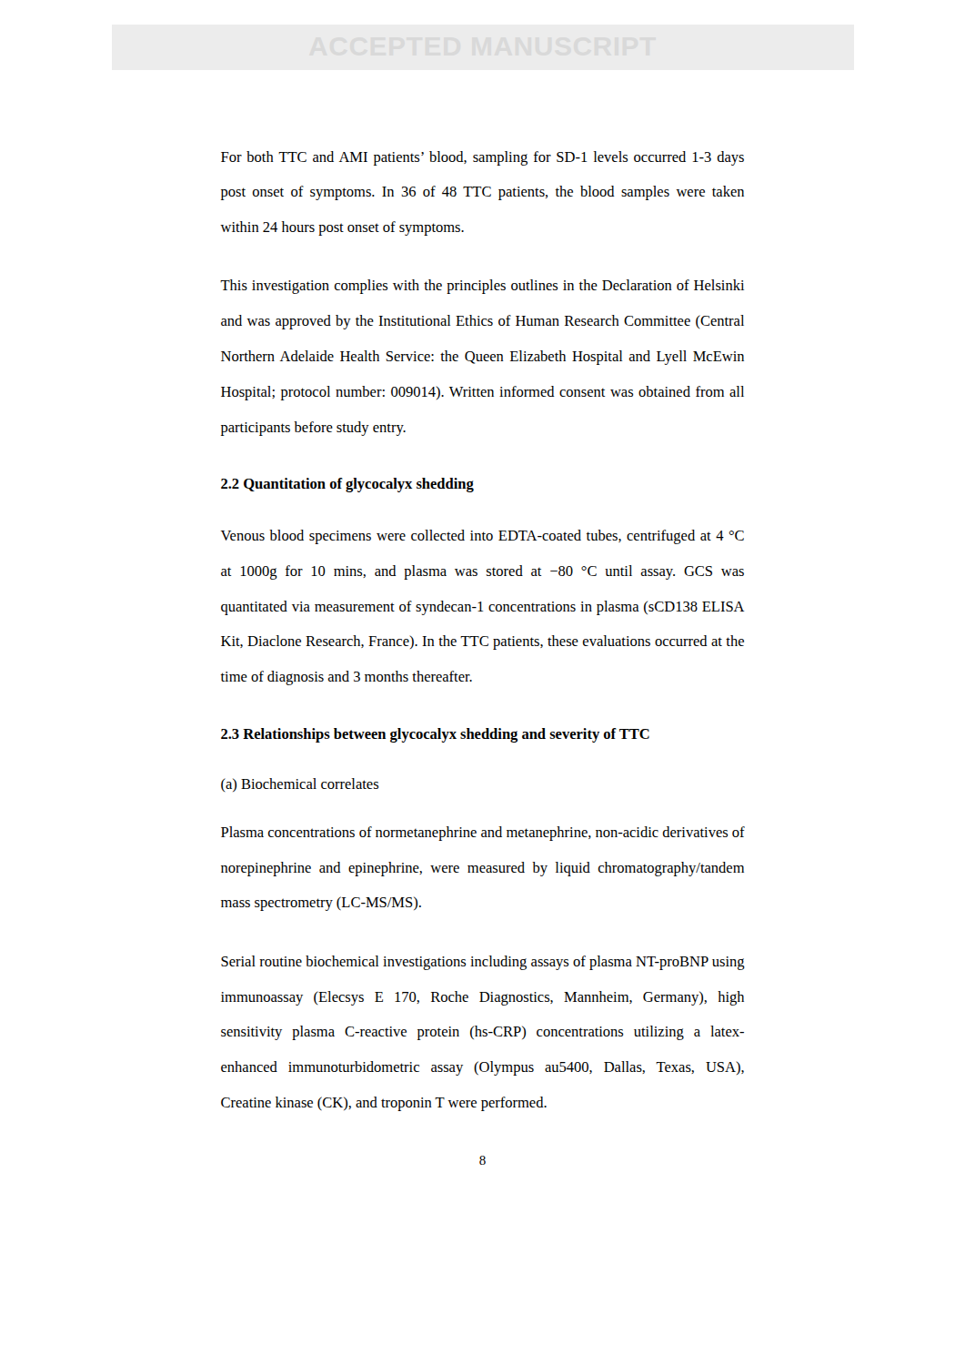ACCEPTED MANUSCRIPT
For both TTC and AMI patients’ blood, sampling for SD-1 levels occurred 1-3 days post onset of symptoms. In 36 of 48 TTC patients, the blood samples were taken within 24 hours post onset of symptoms.
This investigation complies with the principles outlines in the Declaration of Helsinki and was approved by the Institutional Ethics of Human Research Committee (Central Northern Adelaide Health Service: the Queen Elizabeth Hospital and Lyell McEwin Hospital; protocol number: 009014). Written informed consent was obtained from all participants before study entry.
2.2 Quantitation of glycocalyx shedding
Venous blood specimens were collected into EDTA-coated tubes, centrifuged at 4 °C at 1000g for 10 mins, and plasma was stored at −80 °C until assay. GCS was quantitated via measurement of syndecan-1 concentrations in plasma (sCD138 ELISA Kit, Diaclone Research, France). In the TTC patients, these evaluations occurred at the time of diagnosis and 3 months thereafter.
2.3 Relationships between glycocalyx shedding and severity of TTC
(a) Biochemical correlates
Plasma concentrations of normetanephrine and metanephrine, non-acidic derivatives of norepinephrine and epinephrine, were measured by liquid chromatography/tandem mass spectrometry (LC-MS/MS).
Serial routine biochemical investigations including assays of plasma NT-proBNP using immunoassay (Elecsys E 170, Roche Diagnostics, Mannheim, Germany), high sensitivity plasma C-reactive protein (hs-CRP) concentrations utilizing a latex-enhanced immunoturbidometric assay (Olympus au5400, Dallas, Texas, USA), Creatine kinase (CK), and troponin T were performed.
8